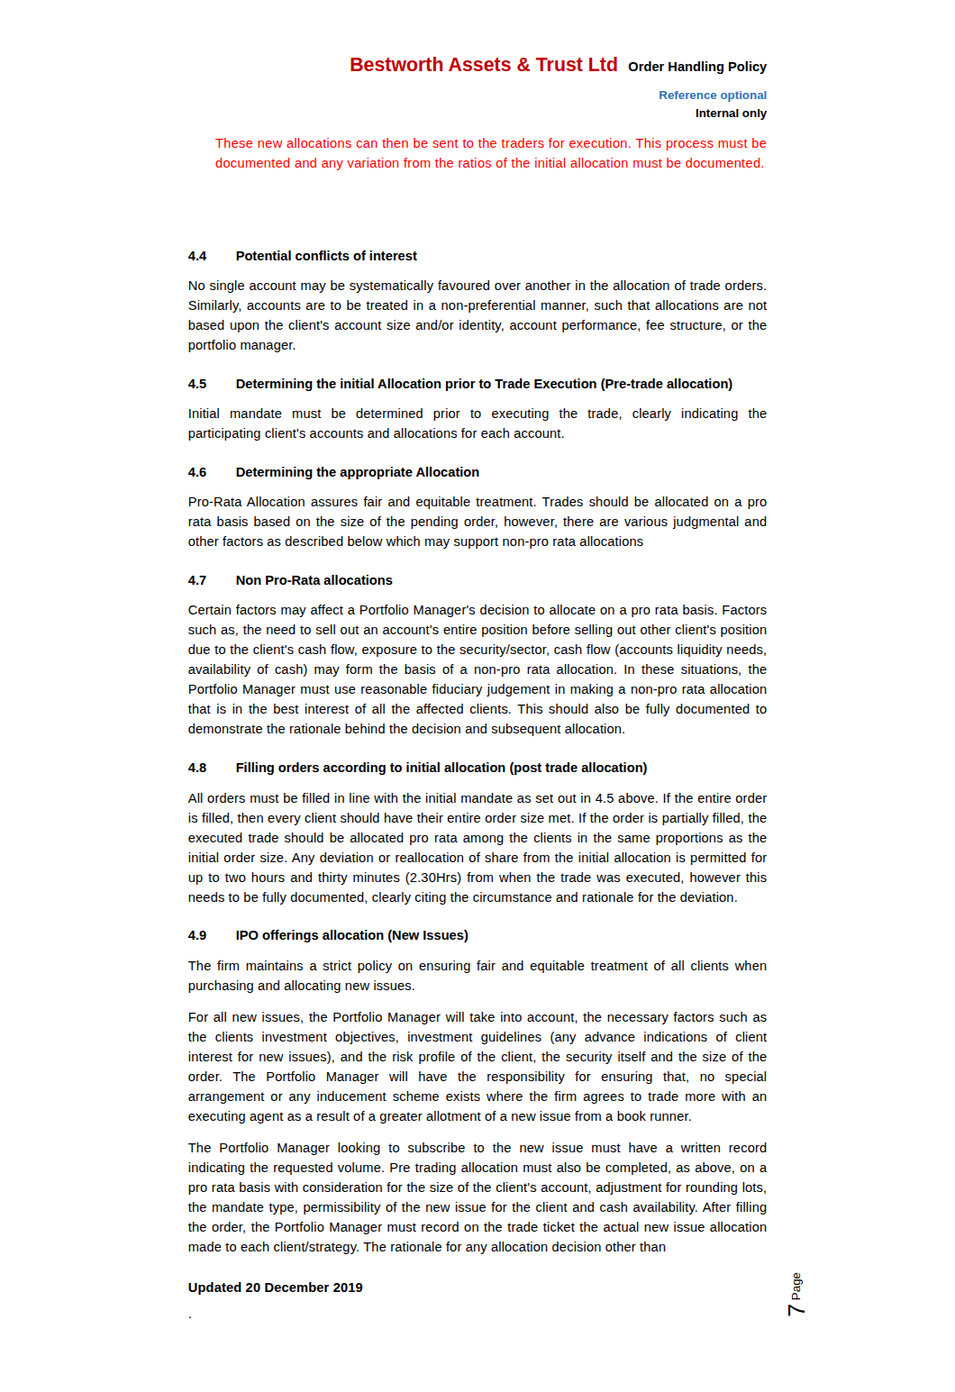Bestworth Assets & Trust Ltd Order Handling Policy
Reference optional
Internal only
These new allocations can then be sent to the traders for execution. This process must be documented and any variation from the ratios of the initial allocation must be documented.
4.4 Potential conflicts of interest
No single account may be systematically favoured over another in the allocation of trade orders. Similarly, accounts are to be treated in a non-preferential manner, such that allocations are not based upon the client's account size and/or identity, account performance, fee structure, or the portfolio manager.
4.5 Determining the initial Allocation prior to Trade Execution (Pre-trade allocation)
Initial mandate must be determined prior to executing the trade, clearly indicating the participating client's accounts and allocations for each account.
4.6 Determining the appropriate Allocation
Pro-Rata Allocation assures fair and equitable treatment. Trades should be allocated on a pro rata basis based on the size of the pending order, however, there are various judgmental and other factors as described below which may support non-pro rata allocations
4.7 Non Pro-Rata allocations
Certain factors may affect a Portfolio Manager's decision to allocate on a pro rata basis. Factors such as, the need to sell out an account's entire position before selling out other client's position due to the client's cash flow, exposure to the security/sector, cash flow (accounts liquidity needs, availability of cash) may form the basis of a non-pro rata allocation. In these situations, the Portfolio Manager must use reasonable fiduciary judgement in making a non-pro rata allocation that is in the best interest of all the affected clients. This should also be fully documented to demonstrate the rationale behind the decision and subsequent allocation.
4.8 Filling orders according to initial allocation (post trade allocation)
All orders must be filled in line with the initial mandate as set out in 4.5 above. If the entire order is filled, then every client should have their entire order size met. If the order is partially filled, the executed trade should be allocated pro rata among the clients in the same proportions as the initial order size. Any deviation or reallocation of share from the initial allocation is permitted for up to two hours and thirty minutes (2.30Hrs) from when the trade was executed, however this needs to be fully documented, clearly citing the circumstance and rationale for the deviation.
4.9 IPO offerings allocation (New Issues)
The firm maintains a strict policy on ensuring fair and equitable treatment of all clients when purchasing and allocating new issues.
For all new issues, the Portfolio Manager will take into account, the necessary factors such as the clients investment objectives, investment guidelines (any advance indications of client interest for new issues), and the risk profile of the client, the security itself and the size of the order. The Portfolio Manager will have the responsibility for ensuring that, no special arrangement or any inducement scheme exists where the firm agrees to trade more with an executing agent as a result of a greater allotment of a new issue from a book runner.
The Portfolio Manager looking to subscribe to the new issue must have a written record indicating the requested volume. Pre trading allocation must also be completed, as above, on a pro rata basis with consideration for the size of the client's account, adjustment for rounding lots, the mandate type, permissibility of the new issue for the client and cash availability. After filling the order, the Portfolio Manager must record on the trade ticket the actual new issue allocation made to each client/strategy. The rationale for any allocation decision other than
Updated 20 December 2019
.
7 Page